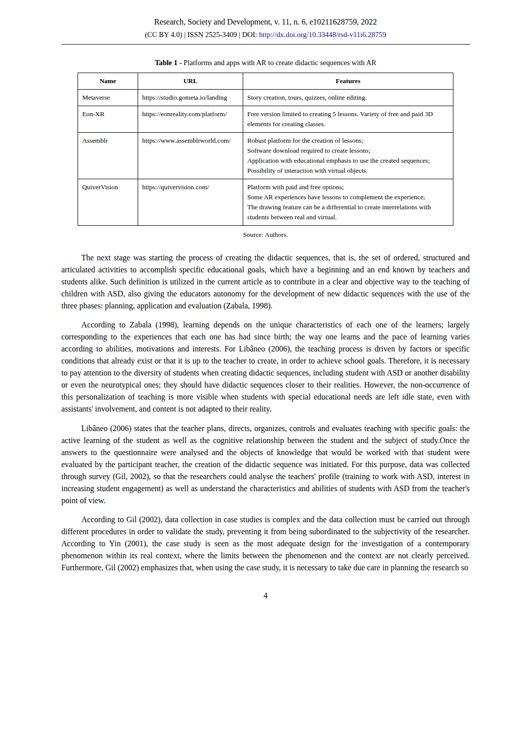Research, Society and Development, v. 11, n. 6, e10211628759, 2022
(CC BY 4.0) | ISSN 2525-3409 | DOI: http://dx.doi.org/10.33448/rsd-v11i6.28759
Table 1 - Platforms and apps with AR to create didactic sequences with AR
| Name | URL | Features |
| --- | --- | --- |
| Metaverse | https://studio.gometa.io/landing | Story creation, tours, quizzes, online editing. |
| Eon-XR | https://eonreality.com/platform/ | Free version limited to creating 5 lessons. Variety of free and paid 3D elements for creating classes. |
| Assemblr | https://www.assemblrworld.com/ | Robust platform for the creation of lessons; Software download required to create lessons; Application with educational emphasis to use the created sequences; Possibility of interaction with virtual objects. |
| QuiverVision | https://quivervision.com/ | Platform with paid and free options; Some AR experiences have lessons to complement the experience; The drawing feature can be a differential to create interrelations with students between real and virtual. |
Source: Authors.
The next stage was starting the process of creating the didactic sequences, that is, the set of ordered, structured and articulated activities to accomplish specific educational goals, which have a beginning and an end known by teachers and students alike. Such definition is utilized in the current article as to contribute in a clear and objective way to the teaching of children with ASD, also giving the educators autonomy for the development of new didactic sequences with the use of the three phases: planning, application and evaluation (Zabala, 1998).
According to Zabala (1998), learning depends on the unique characteristics of each one of the learners; largely corresponding to the experiences that each one has had since birth; the way one learns and the pace of learning varies according to abilities, motivations and interests. For Libâneo (2006), the teaching process is driven by factors or specific conditions that already exist or that it is up to the teacher to create, in order to achieve school goals. Therefore, it is necessary to pay attention to the diversity of students when creating didactic sequences, including student with ASD or another disability or even the neurotypical ones; they should have didactic sequences closer to their realities. However, the non-occurrence of this personalization of teaching is more visible when students with special educational needs are left idle state, even with assistants' involvement, and content is not adapted to their reality.
Libâneo (2006) states that the teacher plans, directs, organizes, controls and evaluates teaching with specific goals: the active learning of the student as well as the cognitive relationship between the student and the subject of study.Once the answers to the questionnaire were analysed and the objects of knowledge that would be worked with that student were evaluated by the participant teacher, the creation of the didactic sequence was initiated. For this purpose, data was collected through survey (Gil, 2002), so that the researchers could analyse the teachers' profile (training to work with ASD, interest in increasing student engagement) as well as understand the characteristics and abilities of students with ASD from the teacher's point of view.
According to Gil (2002), data collection in case studies is complex and the data collection must be carried out through different procedures in order to validate the study, preventing it from being subordinated to the subjectivity of the researcher. According to Yin (2001), the case study is seen as the most adequate design for the investigation of a contemporary phenomenon within its real context, where the limits between the phenomenon and the context are not clearly perceived. Furthermore, Gil (2002) emphasizes that, when using the case study, it is necessary to take due care in planning the research so
4